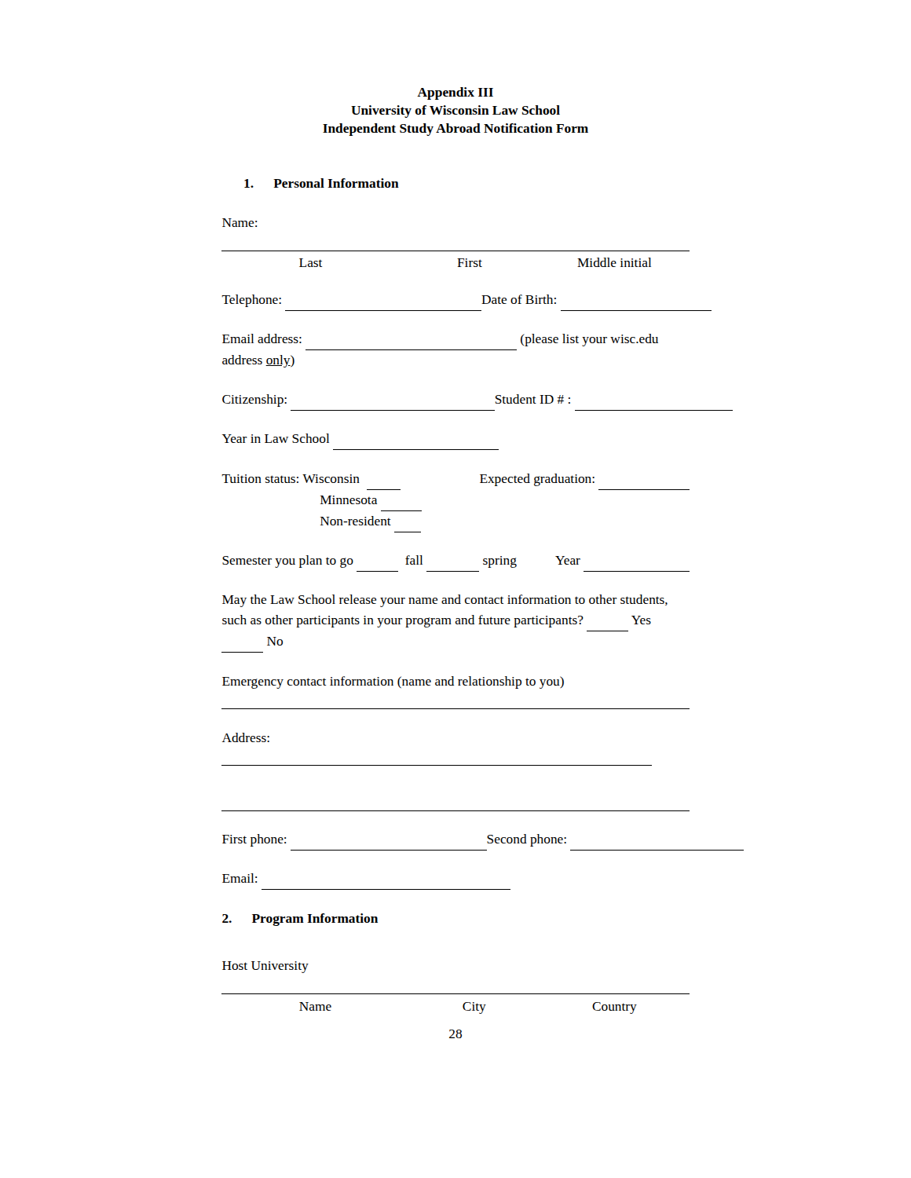Appendix III
University of Wisconsin Law School
Independent Study Abroad Notification Form
1. Personal Information
Name:
Last First Middle initial
Telephone:
Date of Birth:
Email address: (please list your wisc.edu address only)
Citizenship:
Student ID # :
Year in Law School
Tuition status: Wisconsin
Minnesota
Non-resident
Expected graduation:
Semester you plan to go fall spring
Year
May the Law School release your name and contact information to other students, such as other participants in your program and future participants? Yes No
Emergency contact information (name and relationship to you)
Address:
First phone:
Second phone:
Email:
2. Program Information
Host University
Name City Country
28